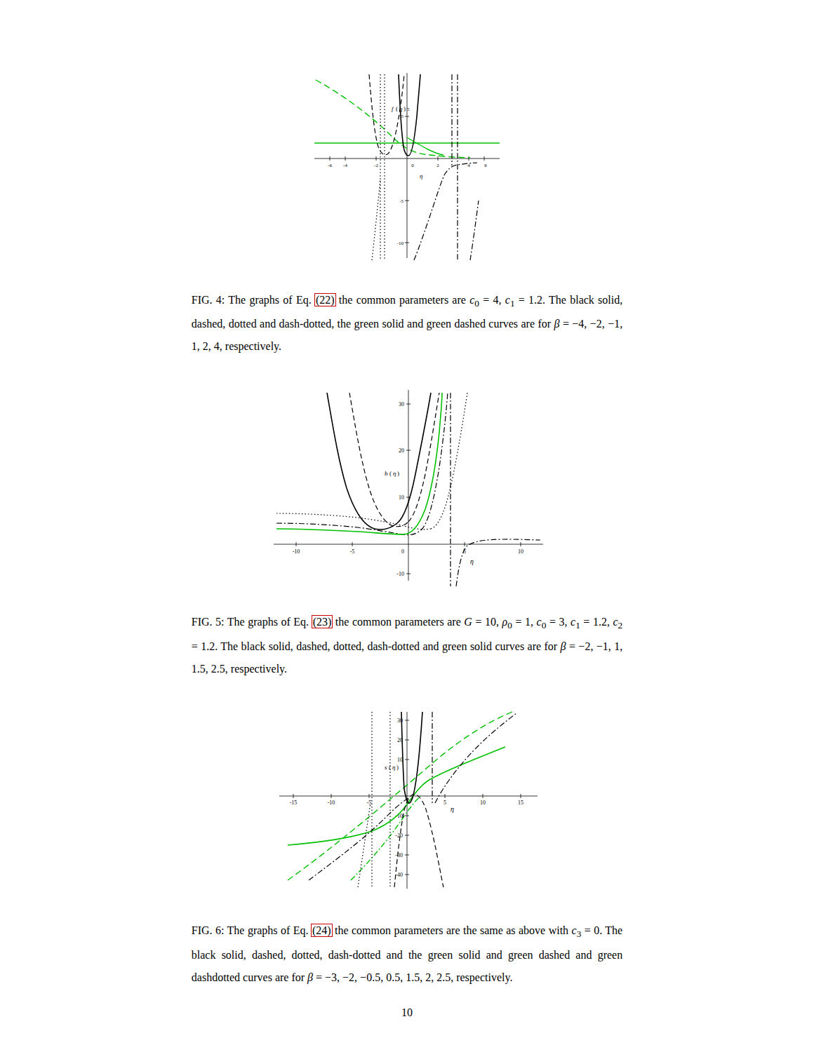-6 -4 -2 2 4 6 0 5 -5 -10 f ( η ) 5 η
FIG. 4: The graphs of Eq. (22) the common parameters are c0 = 4, c1 = 1.2. The black solid, dashed, dotted and dash-dotted, the green solid and green dashed curves are for β = −4, −2, −1, 1, 2, 4, respectively.
-10 -5 5 10 0 30 20 10 -10 h ( η ) η
FIG. 5: The graphs of Eq. (23) the common parameters are G = 10, ρ0 = 1, c0 = 3, c1 = 1.2, c2 = 1.2. The black solid, dashed, dotted, dash-dotted and green solid curves are for β = −2, −1, 1, 1.5, 2.5, respectively.
-15 -10 -5 5 10 15 30 20 10 -10 -20 -30 -40 s ( η ) η
FIG. 6: The graphs of Eq. (24) the common parameters are the same as above with c3 = 0. The black solid, dashed, dotted, dash-dotted and the green solid and green dashed and green dashdotted curves are for β = −3, −2, −0.5, 0.5, 1.5, 2, 2.5, respectively.
10